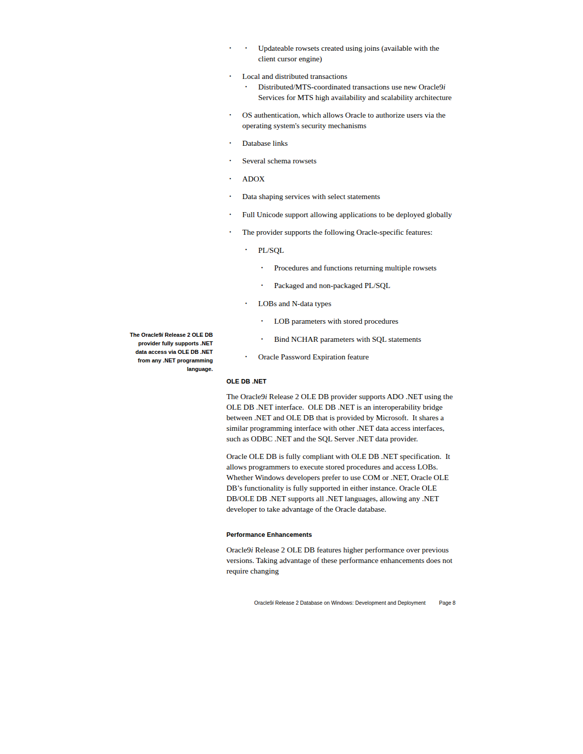The Oracle9i Release 2 OLE DB provider fully supports .NET data access via OLE DB .NET from any .NET programming language.
• Updateable rowsets created using joins (available with the client cursor engine)
Local and distributed transactions
Distributed/MTS-coordinated transactions use new Oracle9i Services for MTS high availability and scalability architecture
OS authentication, which allows Oracle to authorize users via the operating system's security mechanisms
Database links
Several schema rowsets
ADOX
Data shaping services with select statements
Full Unicode support allowing applications to be deployed globally
The provider supports the following Oracle-specific features:
PL/SQL
Procedures and functions returning multiple rowsets
Packaged and non-packaged PL/SQL
LOBs and N-data types
LOB parameters with stored procedures
Bind NCHAR parameters with SQL statements
Oracle Password Expiration feature
OLE DB .NET
The Oracle9i Release 2 OLE DB provider supports ADO .NET using the OLE DB .NET interface. OLE DB .NET is an interoperability bridge between .NET and OLE DB that is provided by Microsoft. It shares a similar programming interface with other .NET data access interfaces, such as ODBC .NET and the SQL Server .NET data provider.
Oracle OLE DB is fully compliant with OLE DB .NET specification. It allows programmers to execute stored procedures and access LOBs. Whether Windows developers prefer to use COM or .NET, Oracle OLE DB’s functionality is fully supported in either instance. Oracle OLE DB/OLE DB .NET supports all .NET languages, allowing any .NET developer to take advantage of the Oracle database.
Performance Enhancements
Oracle9i Release 2 OLE DB features higher performance over previous versions. Taking advantage of these performance enhancements does not require changing
Oracle9i Release 2 Database on Windows: Development and DeploymentPage 8